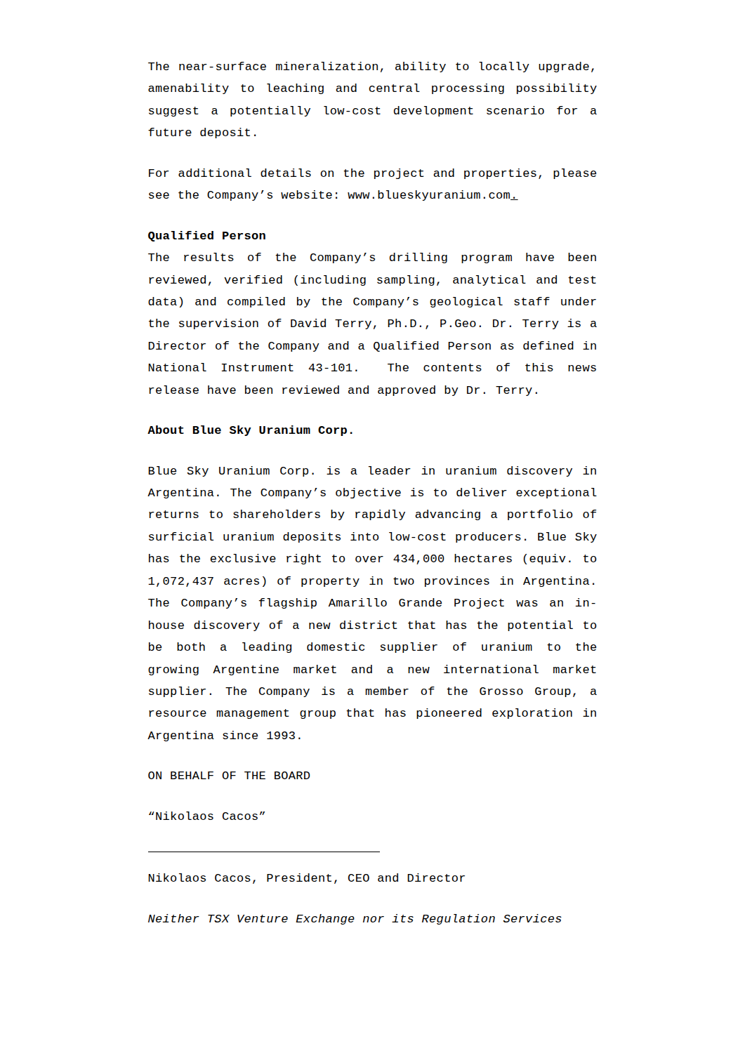The near-surface mineralization, ability to locally upgrade, amenability to leaching and central processing possibility suggest a potentially low-cost development scenario for a future deposit.
For additional details on the project and properties, please see the Company’s website: www.blueskyuranium.com.
Qualified Person
The results of the Company’s drilling program have been reviewed, verified (including sampling, analytical and test data) and compiled by the Company’s geological staff under the supervision of David Terry, Ph.D., P.Geo. Dr. Terry is a Director of the Company and a Qualified Person as defined in National Instrument 43-101. The contents of this news release have been reviewed and approved by Dr. Terry.
About Blue Sky Uranium Corp.
Blue Sky Uranium Corp. is a leader in uranium discovery in Argentina. The Company’s objective is to deliver exceptional returns to shareholders by rapidly advancing a portfolio of surficial uranium deposits into low-cost producers. Blue Sky has the exclusive right to over 434,000 hectares (equiv. to 1,072,437 acres) of property in two provinces in Argentina. The Company’s flagship Amarillo Grande Project was an in-house discovery of a new district that has the potential to be both a leading domestic supplier of uranium to the growing Argentine market and a new international market supplier. The Company is a member of the Grosso Group, a resource management group that has pioneered exploration in Argentina since 1993.
ON BEHALF OF THE BOARD
“Nikolaos Cacos”
Nikolaos Cacos, President, CEO and Director
Neither TSX Venture Exchange nor its Regulation Services